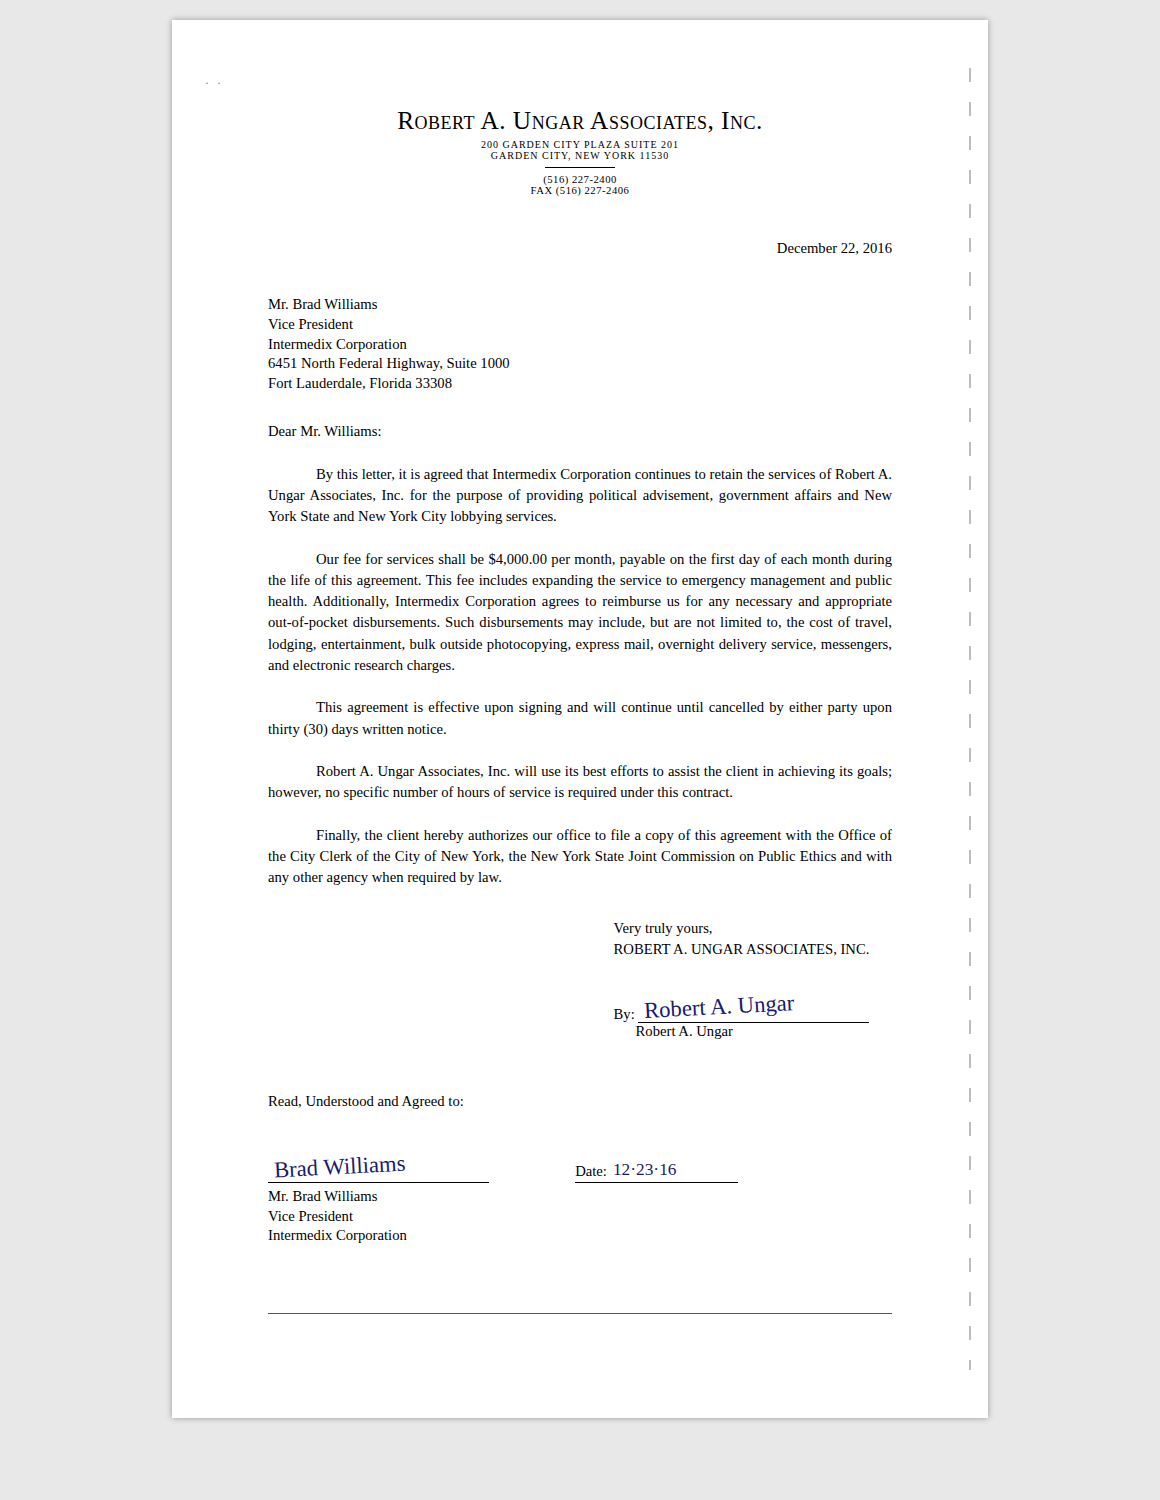. .
Robert A. Ungar Associates, Inc.
200 Garden City Plaza Suite 201
Garden City, New York 11530
(516) 227-2400
FAX (516) 227-2406
December 22, 2016
Mr. Brad Williams
Vice President
Intermedix Corporation
6451 North Federal Highway, Suite 1000
Fort Lauderdale, Florida 33308
Dear Mr. Williams:
By this letter, it is agreed that Intermedix Corporation continues to retain the services of Robert A. Ungar Associates, Inc. for the purpose of providing political advisement, government affairs and New York State and New York City lobbying services.
Our fee for services shall be $4,000.00 per month, payable on the first day of each month during the life of this agreement. This fee includes expanding the service to emergency management and public health. Additionally, Intermedix Corporation agrees to reimburse us for any necessary and appropriate out-of-pocket disbursements. Such disbursements may include, but are not limited to, the cost of travel, lodging, entertainment, bulk outside photocopying, express mail, overnight delivery service, messengers, and electronic research charges.
This agreement is effective upon signing and will continue until cancelled by either party upon thirty (30) days written notice.
Robert A. Ungar Associates, Inc. will use its best efforts to assist the client in achieving its goals; however, no specific number of hours of service is required under this contract.
Finally, the client hereby authorizes our office to file a copy of this agreement with the Office of the City Clerk of the City of New York, the New York State Joint Commission on Public Ethics and with any other agency when required by law.
Very truly yours,
ROBERT A. UNGAR ASSOCIATES, INC.
By: Robert A. Ungar
Robert A. Ungar
Read, Understood and Agreed to:
Brad Williams
Date: 12·23·16
Mr. Brad Williams
Vice President
Intermedix Corporation